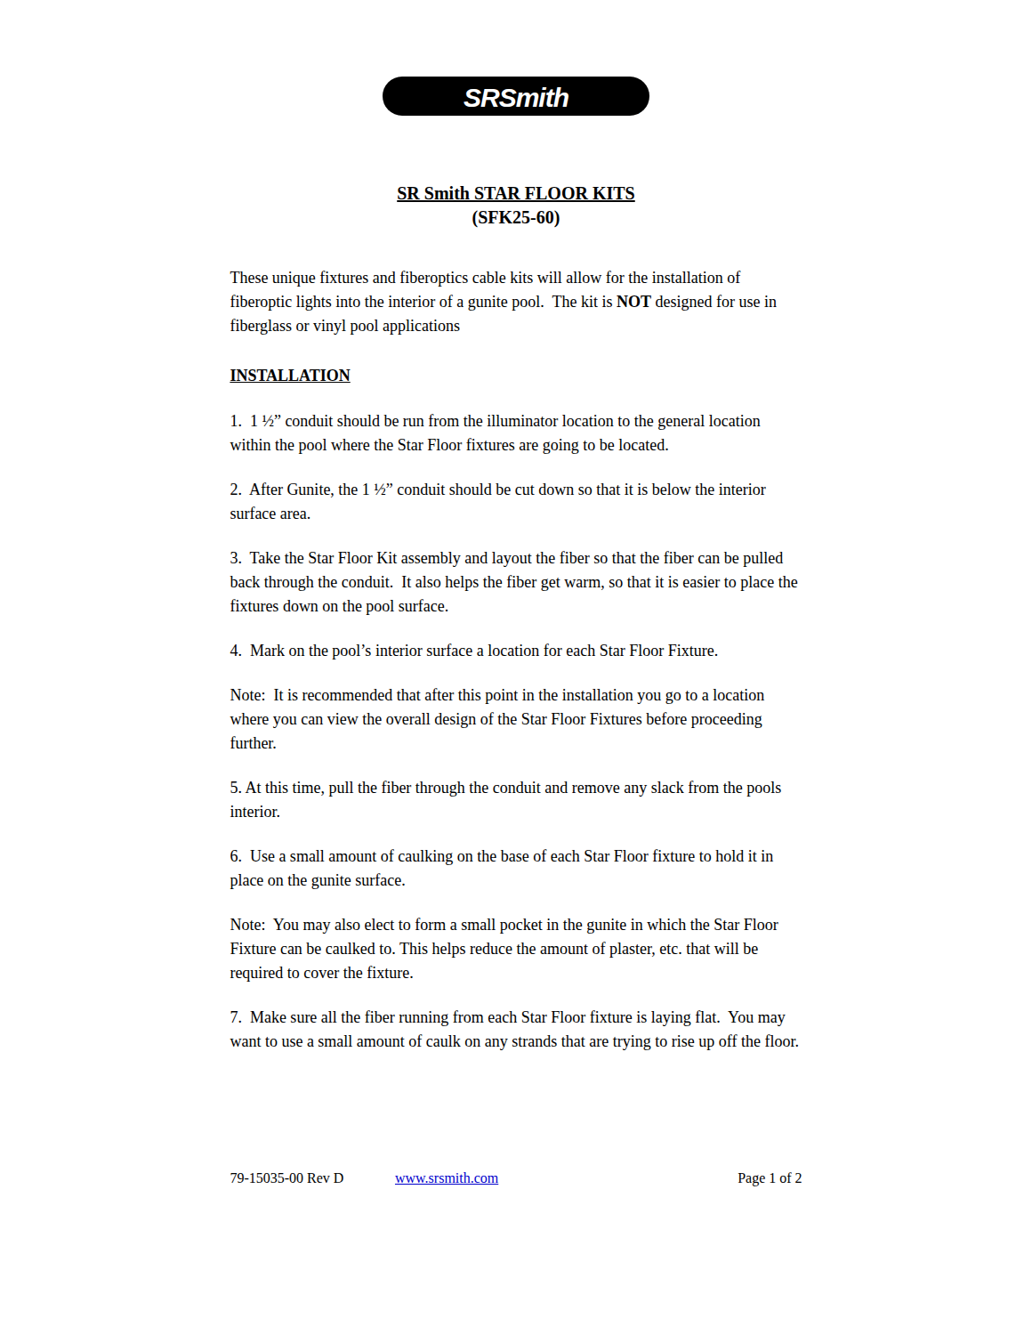SRSmith TM
SR Smith STAR FLOOR KITS (SFK25-60)
These unique fixtures and fiberoptics cable kits will allow for the installation of fiberoptic lights into the interior of a gunite pool. The kit is NOT designed for use in fiberglass or vinyl pool applications
INSTALLATION
1. 1 ½” conduit should be run from the illuminator location to the general location within the pool where the Star Floor fixtures are going to be located.
2. After Gunite, the 1 ½” conduit should be cut down so that it is below the interior surface area.
3. Take the Star Floor Kit assembly and layout the fiber so that the fiber can be pulled back through the conduit. It also helps the fiber get warm, so that it is easier to place the fixtures down on the pool surface.
4. Mark on the pool’s interior surface a location for each Star Floor Fixture.
Note: It is recommended that after this point in the installation you go to a location where you can view the overall design of the Star Floor Fixtures before proceeding further.
5. At this time, pull the fiber through the conduit and remove any slack from the pools interior.
6. Use a small amount of caulking on the base of each Star Floor fixture to hold it in place on the gunite surface.
Note: You may also elect to form a small pocket in the gunite in which the Star Floor Fixture can be caulked to. This helps reduce the amount of plaster, etc. that will be required to cover the fixture.
7. Make sure all the fiber running from each Star Floor fixture is laying flat. You may want to use a small amount of caulk on any strands that are trying to rise up off the floor.
79-15035-00 Rev D www.srsmith.com Page 1 of 2